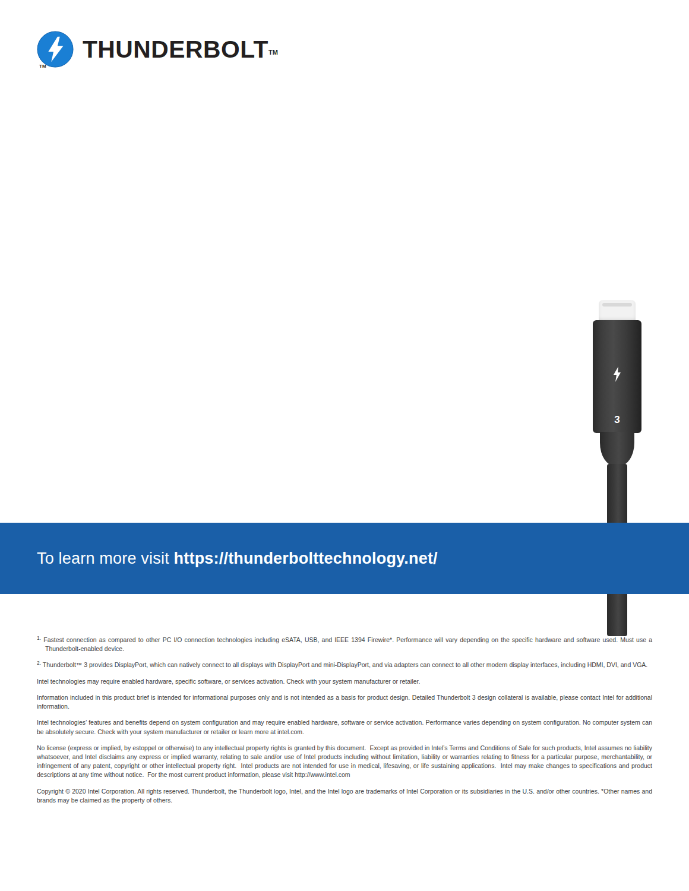TM
THUNDERBOLT TM
3
To learn more visit https://thunderbolttechnology.net/
1. Fastest connection as compared to other PC I/O connection technologies including eSATA, USB, and IEEE 1394 Firewire*. Performance will vary depending on the specific hardware and software used. Must use a Thunderbolt-enabled device.
2. Thunderbolt™ 3 provides DisplayPort, which can natively connect to all displays with DisplayPort and mini-DisplayPort, and via adapters can connect to all other modern display interfaces, including HDMI, DVI, and VGA.
Intel technologies may require enabled hardware, specific software, or services activation. Check with your system manufacturer or retailer.
Information included in this product brief is intended for informational purposes only and is not intended as a basis for product design. Detailed Thunderbolt 3 design collateral is available, please contact Intel for additional information.
Intel technologies’ features and benefits depend on system configuration and may require enabled hardware, software or service activation. Performance varies depending on system configuration. No computer system can be absolutely secure. Check with your system manufacturer or retailer or learn more at intel.com.
No license (express or implied, by estoppel or otherwise) to any intellectual property rights is granted by this document. Except as provided in Intel’s Terms and Conditions of Sale for such products, Intel assumes no liability whatsoever, and Intel disclaims any express or implied warranty, relating to sale and/or use of Intel products including without limitation, liability or warranties relating to fitness for a particular purpose, merchantability, or infringement of any patent, copyright or other intellectual property right. Intel products are not intended for use in medical, lifesaving, or life sustaining applications. Intel may make changes to specifications and product descriptions at any time without notice. For the most current product information, please visit http://www.intel.com
Copyright © 2020 Intel Corporation. All rights reserved. Thunderbolt, the Thunderbolt logo, Intel, and the Intel logo are trademarks of Intel Corporation or its subsidiaries in the U.S. and/or other countries. *Other names and brands may be claimed as the property of others.